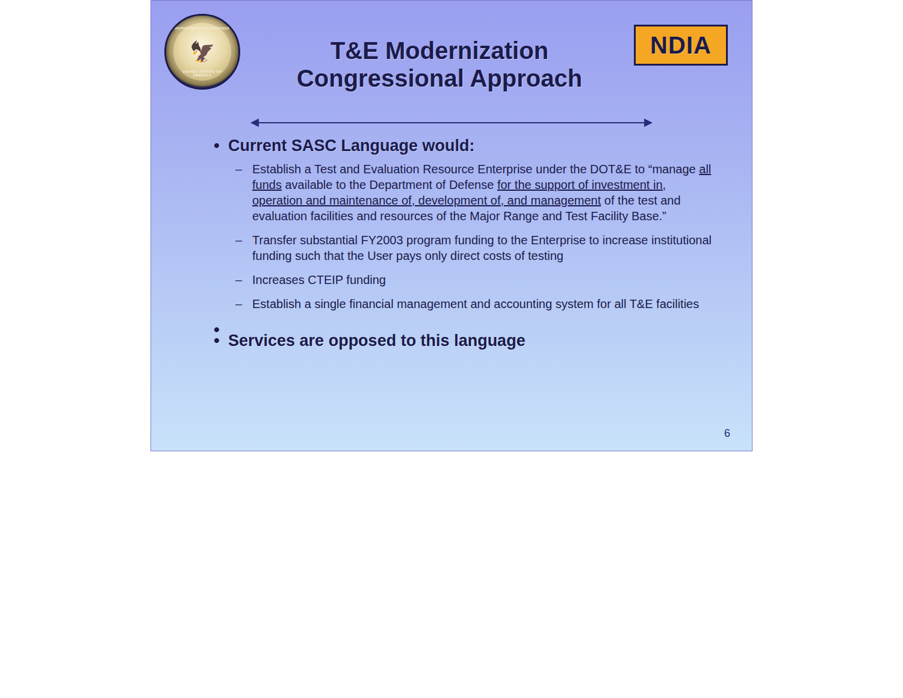Department of Defense
🦅
United States of America
NDIA
T&E Modernization
Congressional Approach
Current SASC Language would:
Establish a Test and Evaluation Resource Enterprise under the DOT&E to “manage all funds available to the Department of Defense for the support of investment in, operation and maintenance of, development of, and management of the test and evaluation facilities and resources of the Major Range and Test Facility Base.”
Transfer substantial FY2003 program funding to the Enterprise to increase institutional funding such that the User pays only direct costs of testing
Increases CTEIP funding
Establish a single financial management and accounting system for all T&E facilities
Services are opposed to this language
6